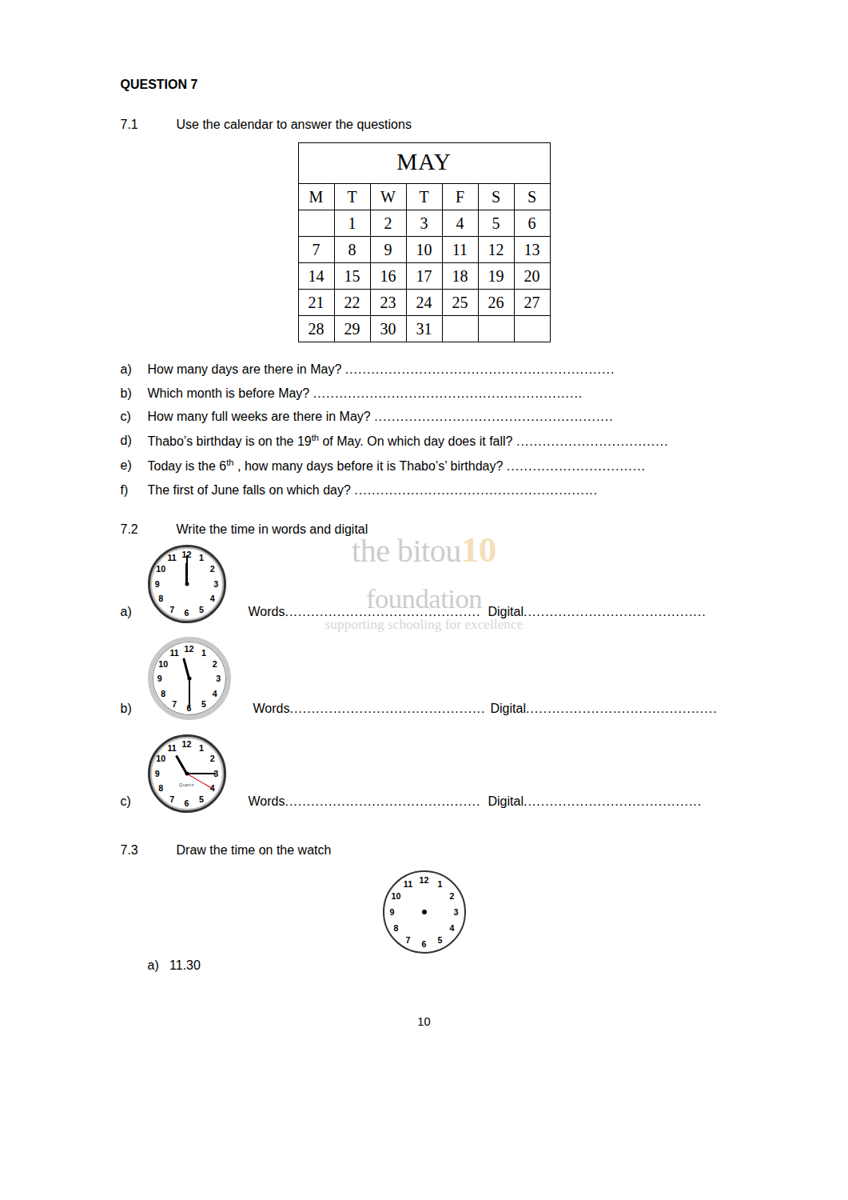the bitou10
foundation
supporting schooling for excellence
QUESTION 7
7.1
Use the calendar to answer the questions
MAY
| M | T | W | T | F | S | S |
| --- | --- | --- | --- | --- | --- | --- |
| | 1 | 2 | 3 | 4 | 5 | 6 |
| 7 | 8 | 9 | 10 | 11 | 12 | 13 |
| 14 | 15 | 16 | 17 | 18 | 19 | 20 |
| 21 | 22 | 23 | 24 | 25 | 26 | 27 |
| 28 | 29 | 30 | 31 | | | |
a) How many days are there in May? ..............................................................
b) Which month is before May? ..............................................................
c) How many full weeks are there in May? .......................................................
d) Thabo’s birthday is on the 19th of May. On which day does it fall? ...................................
e) Today is the 6th , how many days before it is Thabo’s’ birthday? ................................
f) The first of June falls on which day? ........................................................
7.2
Write the time in words and digital
a)
12 1 2 3 4 5 6 7 8 9 10 11
Words.............................................
Digital..........................................
b)
12 1 2 3 4 5 6 7 8 9 10 11
Words.............................................
Digital............................................
c)
12 1 2 3 4 5 6 7 8 9 10 11 Quartz
Words.............................................
Digital.........................................
7.3
Draw the time on the watch
12 1 2 3 4 5 6 7 8 9 10 11
a) 11.30
10